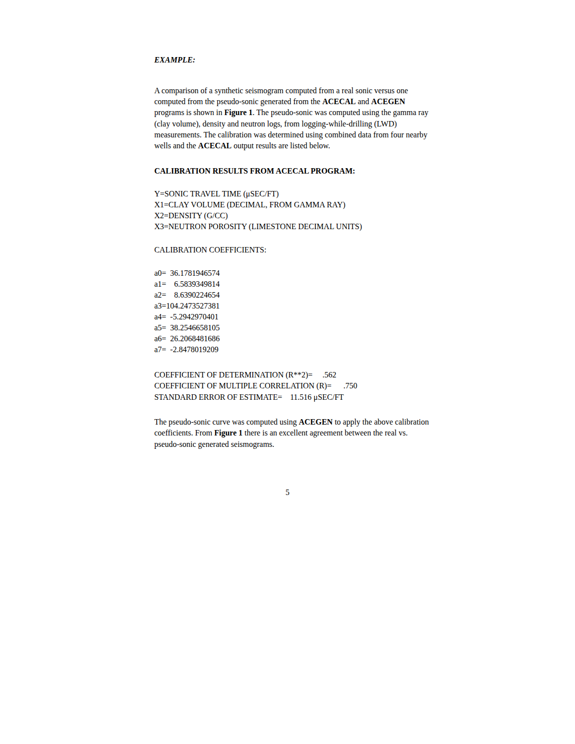EXAMPLE:
A comparison of a synthetic seismogram computed from a real sonic versus one computed from the pseudo-sonic generated from the ACECAL and ACEGEN programs is shown in Figure 1. The pseudo-sonic was computed using the gamma ray (clay volume), density and neutron logs, from logging-while-drilling (LWD) measurements. The calibration was determined using combined data from four nearby wells and the ACECAL output results are listed below.
CALIBRATION RESULTS FROM ACECAL PROGRAM:
Y=SONIC TRAVEL TIME (μSEC/FT)
X1=CLAY VOLUME (DECIMAL, FROM GAMMA RAY)
X2=DENSITY (G/CC)
X3=NEUTRON POROSITY (LIMESTONE DECIMAL UNITS)
CALIBRATION COEFFICIENTS:
a0= 36.1781946574 a1= 6.5839349814 a2= 8.6390224654 a3=104.2473527381 a4= -5.2942970401 a5= 38.2546658105 a6= 26.2068481686 a7= -2.8478019209
COEFFICIENT OF DETERMINATION (R**2)= .562 COEFFICIENT OF MULTIPLE CORRELATION (R)= .750 STANDARD ERROR OF ESTIMATE= 11.516 μSEC/FT
The pseudo-sonic curve was computed using ACEGEN to apply the above calibration coefficients. From Figure 1 there is an excellent agreement between the real vs. pseudo-sonic generated seismograms.
5